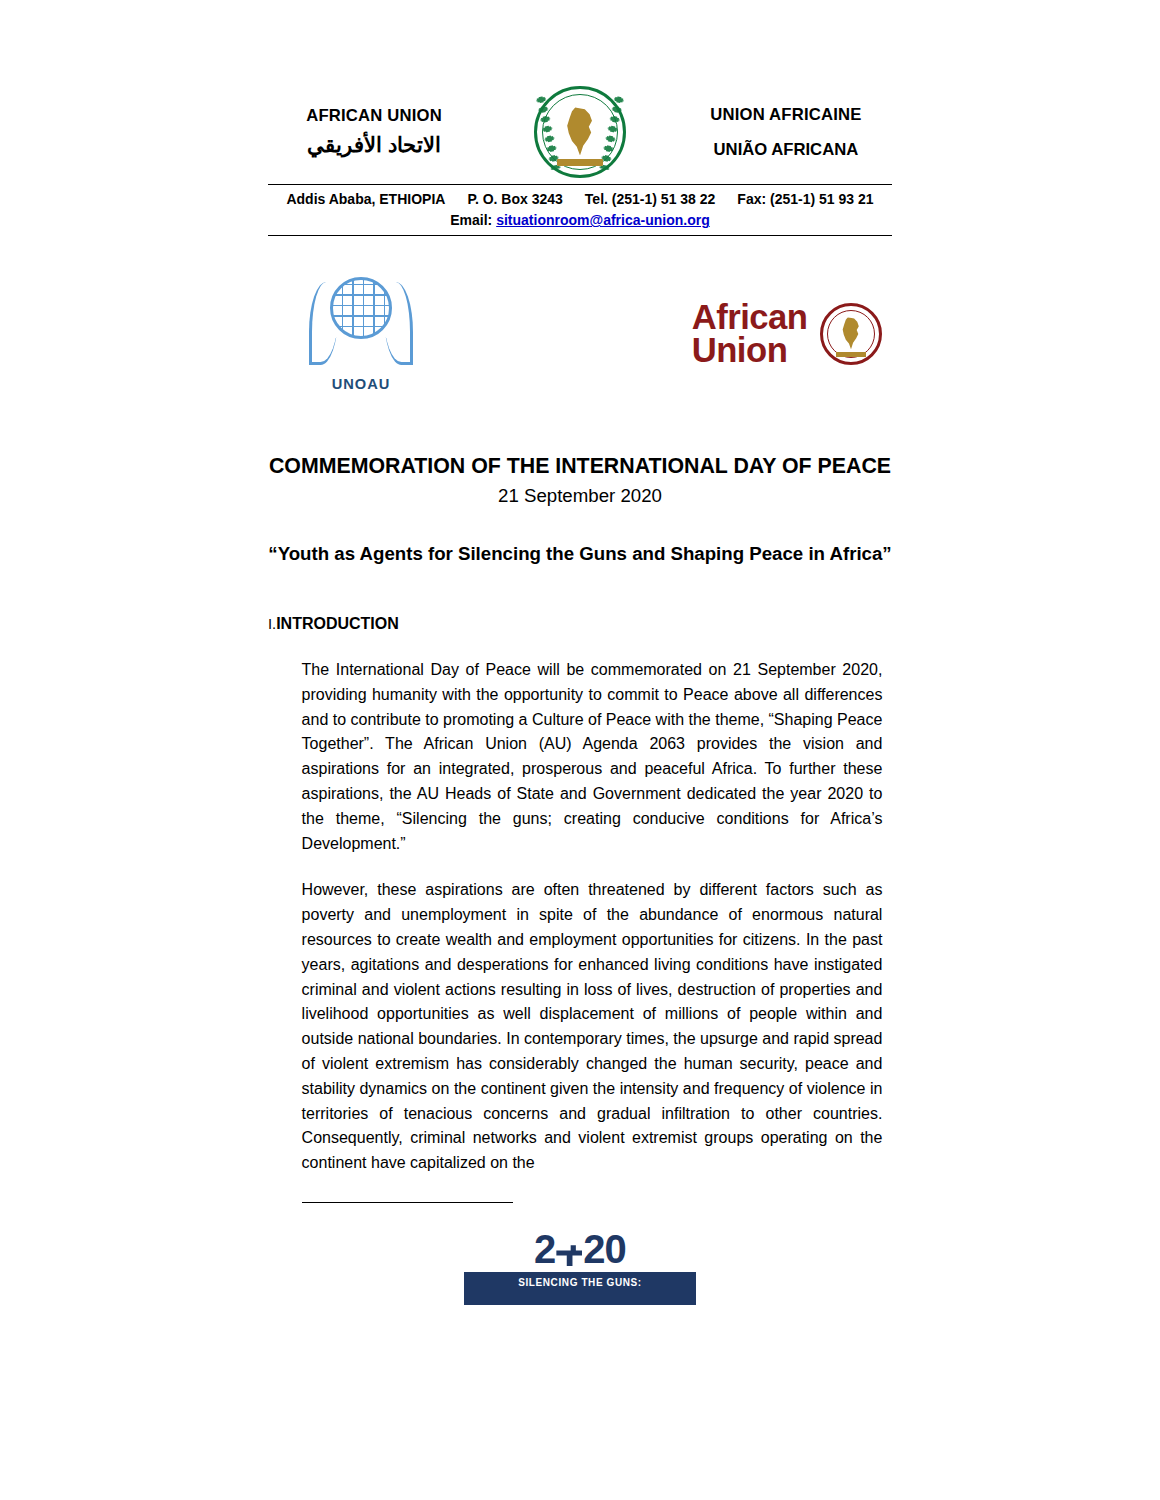| AFRICAN UNION الاتحاد الأفريقي | | UNION AFRICAINE UNIÃO AFRICANA |
Addis Ababa, ETHIOPIA P. O. Box 3243 Tel. (251-1) 51 38 22 Fax: (251-1) 51 93 21
Email: situationroom@africa-union.org
| UNOAU | African Union |
COMMEMORATION OF THE INTERNATIONAL DAY OF PEACE
21 September 2020
“Youth as Agents for Silencing the Guns and Shaping Peace in Africa”
I. INTRODUCTION
The International Day of Peace will be commemorated on 21 September 2020, providing humanity with the opportunity to commit to Peace above all differences and to contribute to promoting a Culture of Peace with the theme, “Shaping Peace Together”. The African Union (AU) Agenda 2063 provides the vision and aspirations for an integrated, prosperous and peaceful Africa. To further these aspirations, the AU Heads of State and Government dedicated the year 2020 to the theme, “Silencing the guns; creating conducive conditions for Africa’s Development.”
However, these aspirations are often threatened by different factors such as poverty and unemployment in spite of the abundance of enormous natural resources to create wealth and employment opportunities for citizens. In the past years, agitations and desperations for enhanced living conditions have instigated criminal and violent actions resulting in loss of lives, destruction of properties and livelihood opportunities as well displacement of millions of people within and outside national boundaries. In contemporary times, the upsurge and rapid spread of violent extremism has considerably changed the human security, peace and stability dynamics on the continent given the intensity and frequency of violence in territories of tenacious concerns and gradual infiltration to other countries. Consequently, criminal networks and violent extremist groups operating on the continent have capitalized on the
2 20
SILENCING THE GUNS:
Creating Conducive Conditions for Africa’s Development